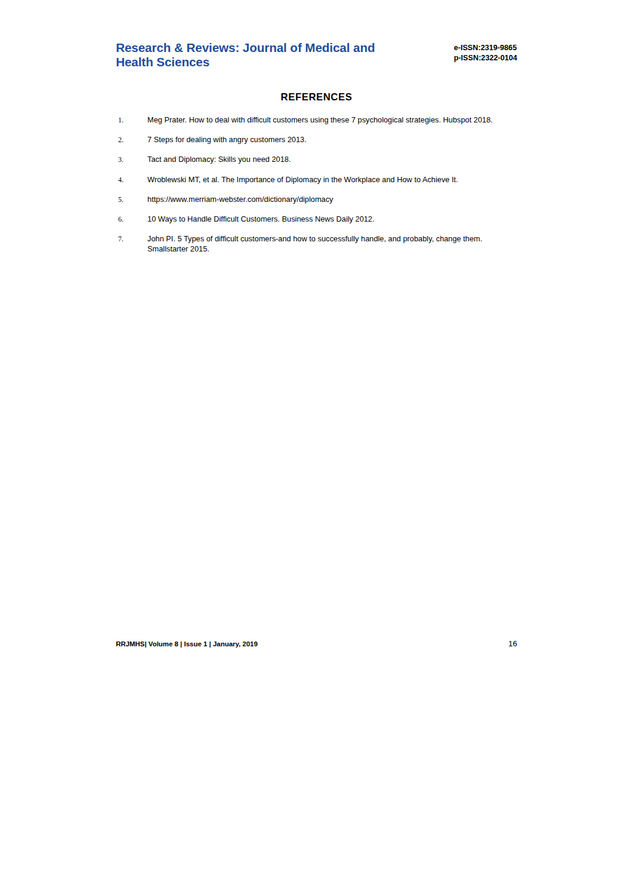Research & Reviews: Journal of Medical and Health Sciences
e-ISSN:2319-9865
p-ISSN:2322-0104
REFERENCES
1. Meg Prater. How to deal with difficult customers using these 7 psychological strategies. Hubspot 2018.
2. 7 Steps for dealing with angry customers 2013.
3. Tact and Diplomacy: Skills you need 2018.
4. Wroblewski MT, et al. The Importance of Diplomacy in the Workplace and How to Achieve It.
5. https://www.merriam-webster.com/dictionary/diplomacy
6. 10 Ways to Handle Difficult Customers. Business News Daily 2012.
7. John PI. 5 Types of difficult customers-and how to successfully handle, and probably, change them. Smallstarter 2015.
RRJMHS| Volume 8 | Issue 1 | January, 2019
16